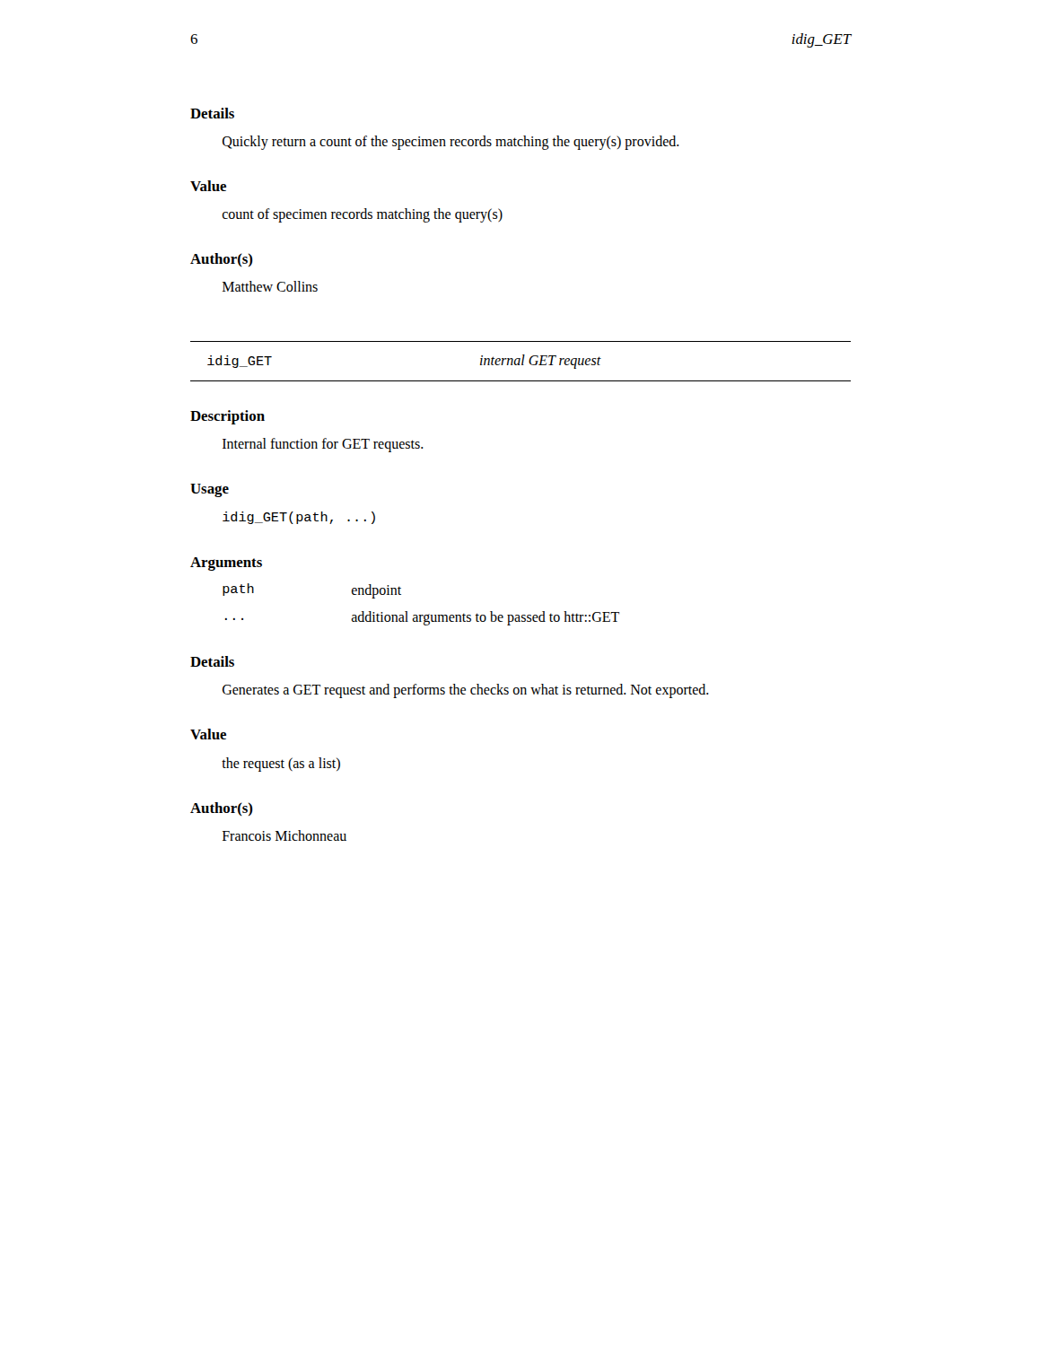6 idig_GET
Details
Quickly return a count of the specimen records matching the query(s) provided.
Value
count of specimen records matching the query(s)
Author(s)
Matthew Collins
idig_GET internal GET request
Description
Internal function for GET requests.
Usage
idig_GET(path, ...)
Arguments
path
endpoint
...
additional arguments to be passed to httr::GET
Details
Generates a GET request and performs the checks on what is returned. Not exported.
Value
the request (as a list)
Author(s)
Francois Michonneau